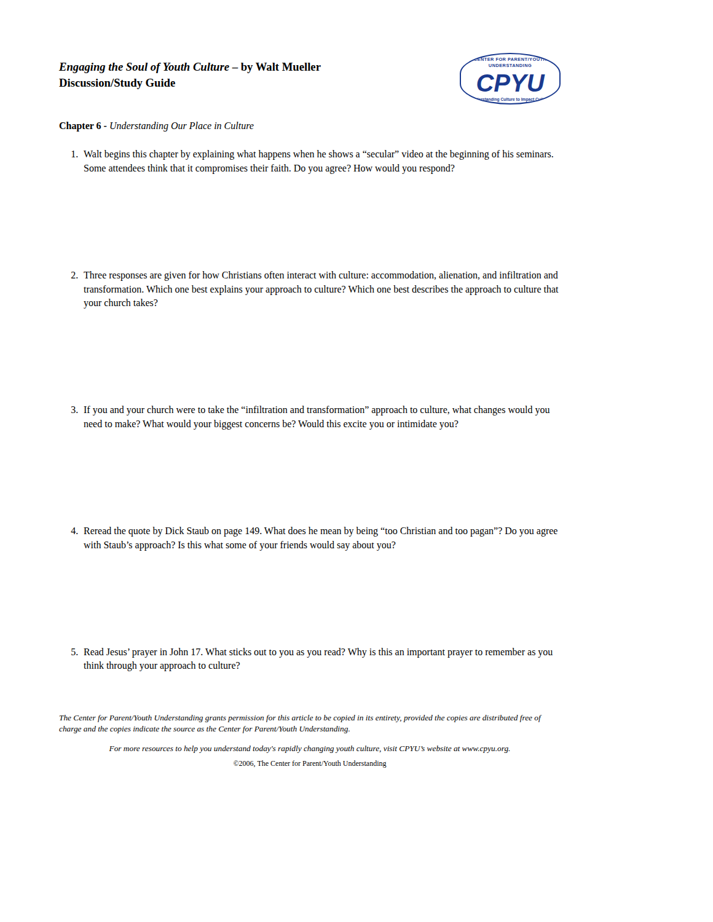CENTER FOR PARENT/YOUTH UNDERSTANDING
CPYU
Understanding Culture to Impact Culture
Engaging the Soul of Youth Culture – by Walt Mueller
Discussion/Study Guide
Chapter 6 - Understanding Our Place in Culture
Walt begins this chapter by explaining what happens when he shows a “secular” video at the beginning of his seminars. Some attendees think that it compromises their faith. Do you agree? How would you respond?
Three responses are given for how Christians often interact with culture: accommodation, alienation, and infiltration and transformation. Which one best explains your approach to culture? Which one best describes the approach to culture that your church takes?
If you and your church were to take the “infiltration and transformation” approach to culture, what changes would you need to make? What would your biggest concerns be? Would this excite you or intimidate you?
Reread the quote by Dick Staub on page 149. What does he mean by being “too Christian and too pagan”? Do you agree with Staub’s approach? Is this what some of your friends would say about you?
Read Jesus’ prayer in John 17. What sticks out to you as you read? Why is this an important prayer to remember as you think through your approach to culture?
The Center for Parent/Youth Understanding grants permission for this article to be copied in its entirety, provided the copies are distributed free of charge and the copies indicate the source as the Center for Parent/Youth Understanding.
For more resources to help you understand today's rapidly changing youth culture, visit CPYU’s website at www.cpyu.org.
©2006, The Center for Parent/Youth Understanding